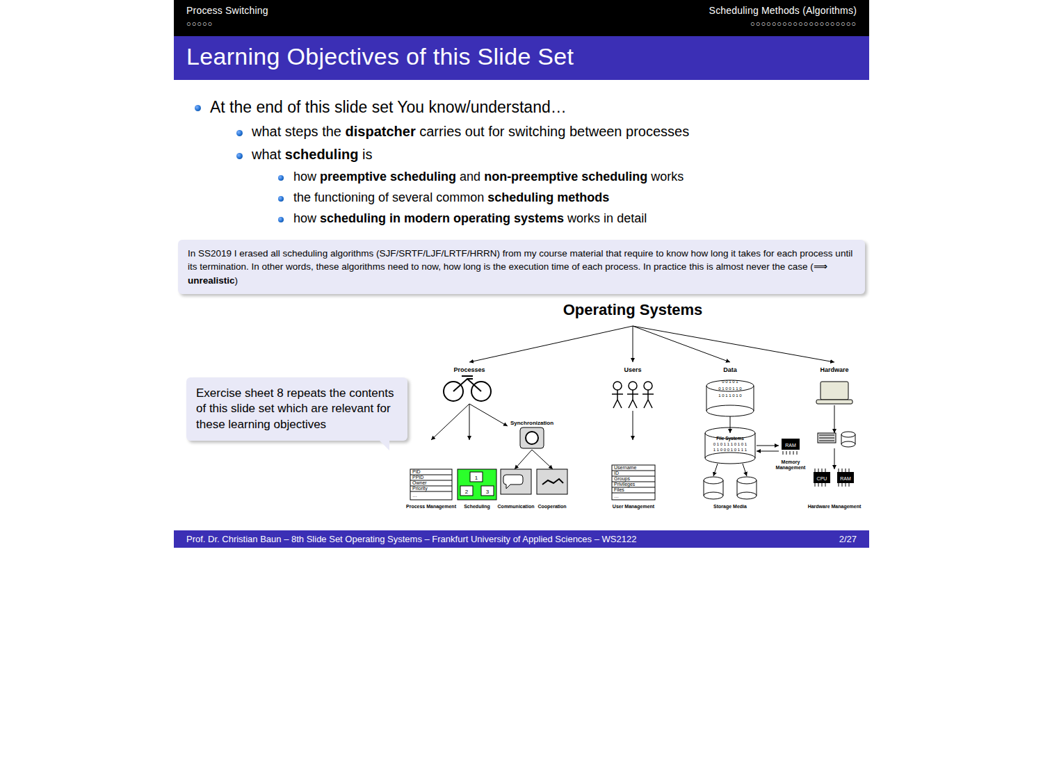Process Switching
○○○○○
Scheduling Methods (Algorithms)
○○○○○○○○○○○○○○○○○○○○
Learning Objectives of this Slide Set
At the end of this slide set You know/understand…
what steps the dispatcher carries out for switching between processes
what scheduling is
how preemptive scheduling and non-preemptive scheduling works
the functioning of several common scheduling methods
how scheduling in modern operating systems works in detail
In SS2019 I erased all scheduling algorithms (SJF/SRTF/LJF/LRTF/HRRN) from my course material that require to know how long it takes for each process until its termination. In other words, these algorithms need to now, how long is the execution time of each process. In practice this is almost never the case (⟹ unrealistic)
Exercise sheet 8 repeats the contents of this slide set which are relevant for these learning objectives
Operating Systems
Processes Users Data Hardware 0 0 1 0 1 0 1 0 0 1 1 0 1 0 1 1 0 1 0 Synchronization PID PPID Owner Priority … Process Management 1 2 3 Scheduling Communication Cooperation Username ID Groups Privileges Files … User Management File Systems 0 1 0 1 1 1 0 1 0 1 1 1 0 0 0 1 0 1 1 1 RAM Memory Management Storage Media CPU RAM Hardware Management
Prof. Dr. Christian Baun – 8th Slide Set Operating Systems – Frankfurt University of Applied Sciences – WS2122
2/27